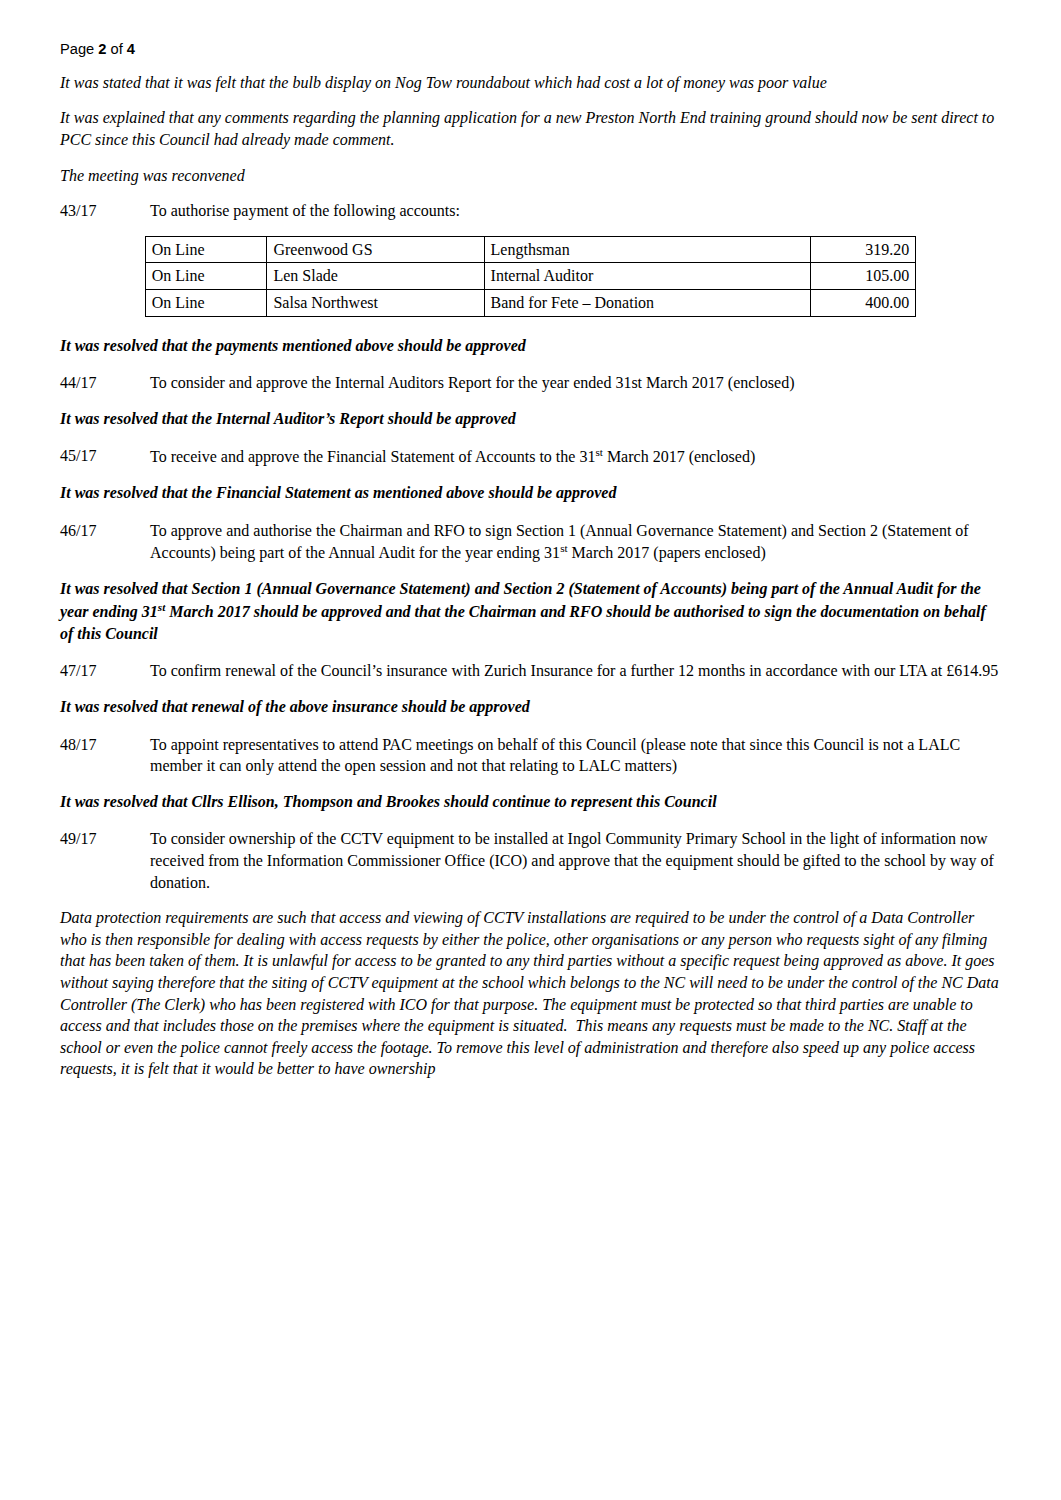Page 2 of 4
It was stated that it was felt that the bulb display on Nog Tow roundabout which had cost a lot of money was poor value
It was explained that any comments regarding the planning application for a new Preston North End training ground should now be sent direct to PCC since this Council had already made comment.
The meeting was reconvened
43/17
To authorise payment of the following accounts:
| On Line | Greenwood GS | Lengthsman | 319.20 |
| On Line | Len Slade | Internal Auditor | 105.00 |
| On Line | Salsa Northwest | Band for Fete – Donation | 400.00 |
It was resolved that the payments mentioned above should be approved
44/17
To consider and approve the Internal Auditors Report for the year ended 31st March 2017 (enclosed)
It was resolved that the Internal Auditor’s Report should be approved
45/17
To receive and approve the Financial Statement of Accounts to the 31st March 2017 (enclosed)
It was resolved that the Financial Statement as mentioned above should be approved
46/17
To approve and authorise the Chairman and RFO to sign Section 1 (Annual Governance Statement) and Section 2 (Statement of Accounts) being part of the Annual Audit for the year ending 31st March 2017 (papers enclosed)
It was resolved that Section 1 (Annual Governance Statement) and Section 2 (Statement of Accounts) being part of the Annual Audit for the year ending 31st March 2017 should be approved and that the Chairman and RFO should be authorised to sign the documentation on behalf of this Council
47/17
To confirm renewal of the Council’s insurance with Zurich Insurance for a further 12 months in accordance with our LTA at £614.95
It was resolved that renewal of the above insurance should be approved
48/17
To appoint representatives to attend PAC meetings on behalf of this Council (please note that since this Council is not a LALC member it can only attend the open session and not that relating to LALC matters)
It was resolved that Cllrs Ellison, Thompson and Brookes should continue to represent this Council
49/17
To consider ownership of the CCTV equipment to be installed at Ingol Community Primary School in the light of information now received from the Information Commissioner Office (ICO) and approve that the equipment should be gifted to the school by way of donation.
Data protection requirements are such that access and viewing of CCTV installations are required to be under the control of a Data Controller who is then responsible for dealing with access requests by either the police, other organisations or any person who requests sight of any filming that has been taken of them. It is unlawful for access to be granted to any third parties without a specific request being approved as above. It goes without saying therefore that the siting of CCTV equipment at the school which belongs to the NC will need to be under the control of the NC Data Controller (The Clerk) who has been registered with ICO for that purpose. The equipment must be protected so that third parties are unable to access and that includes those on the premises where the equipment is situated. This means any requests must be made to the NC. Staff at the school or even the police cannot freely access the footage. To remove this level of administration and therefore also speed up any police access requests, it is felt that it would be better to have ownership